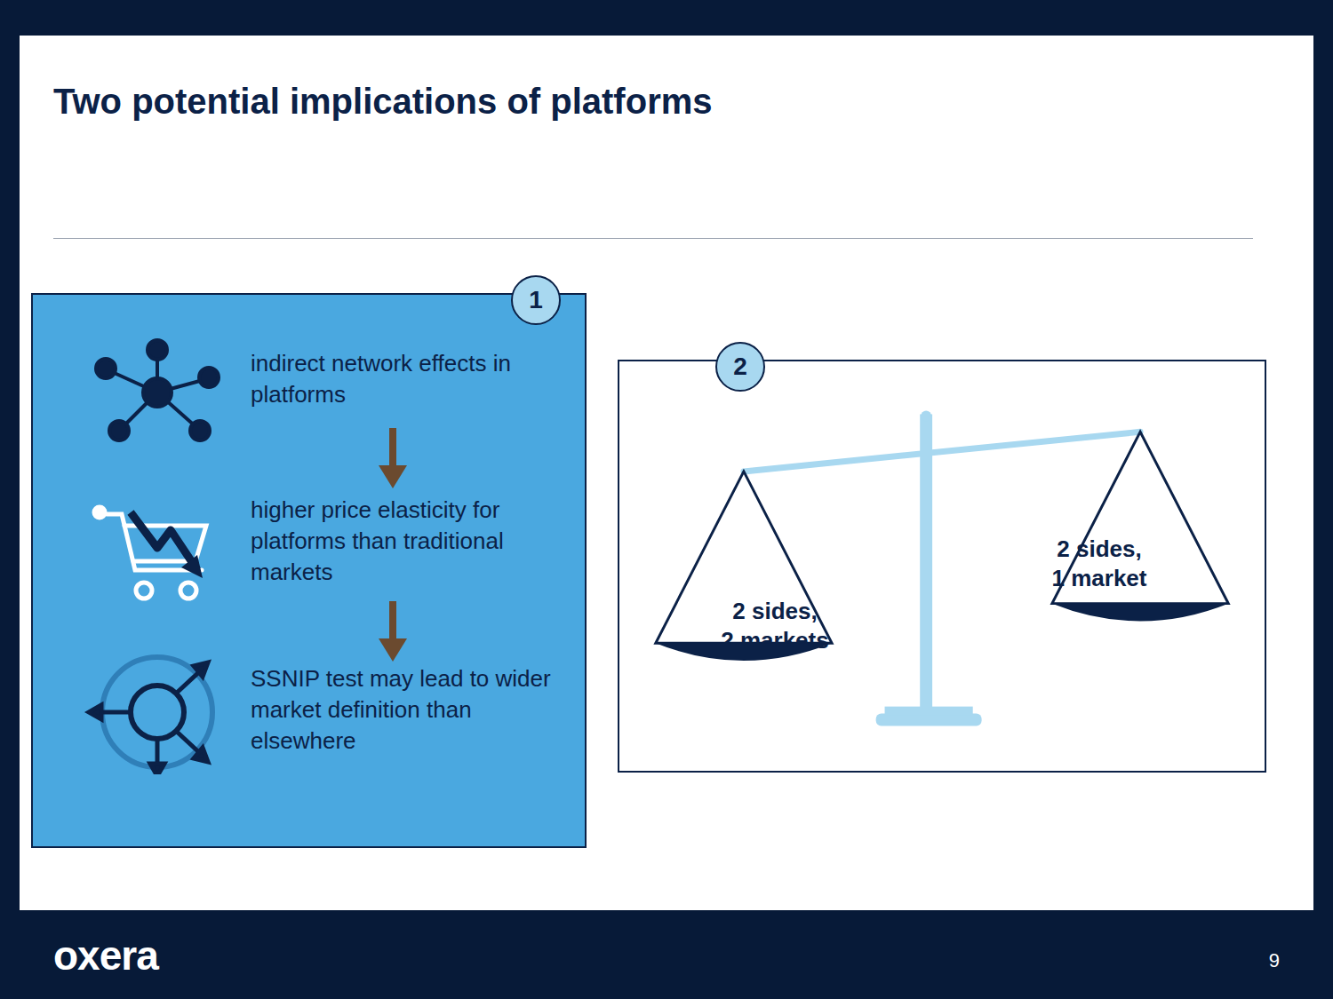Two potential implications of platforms
indirect network effects in platforms
higher price elasticity for platforms than traditional markets
SSNIP test may lead to wider market definition than elsewhere
1
2 sides,
2 markets
2 sides,
1 market
2
oxera
9